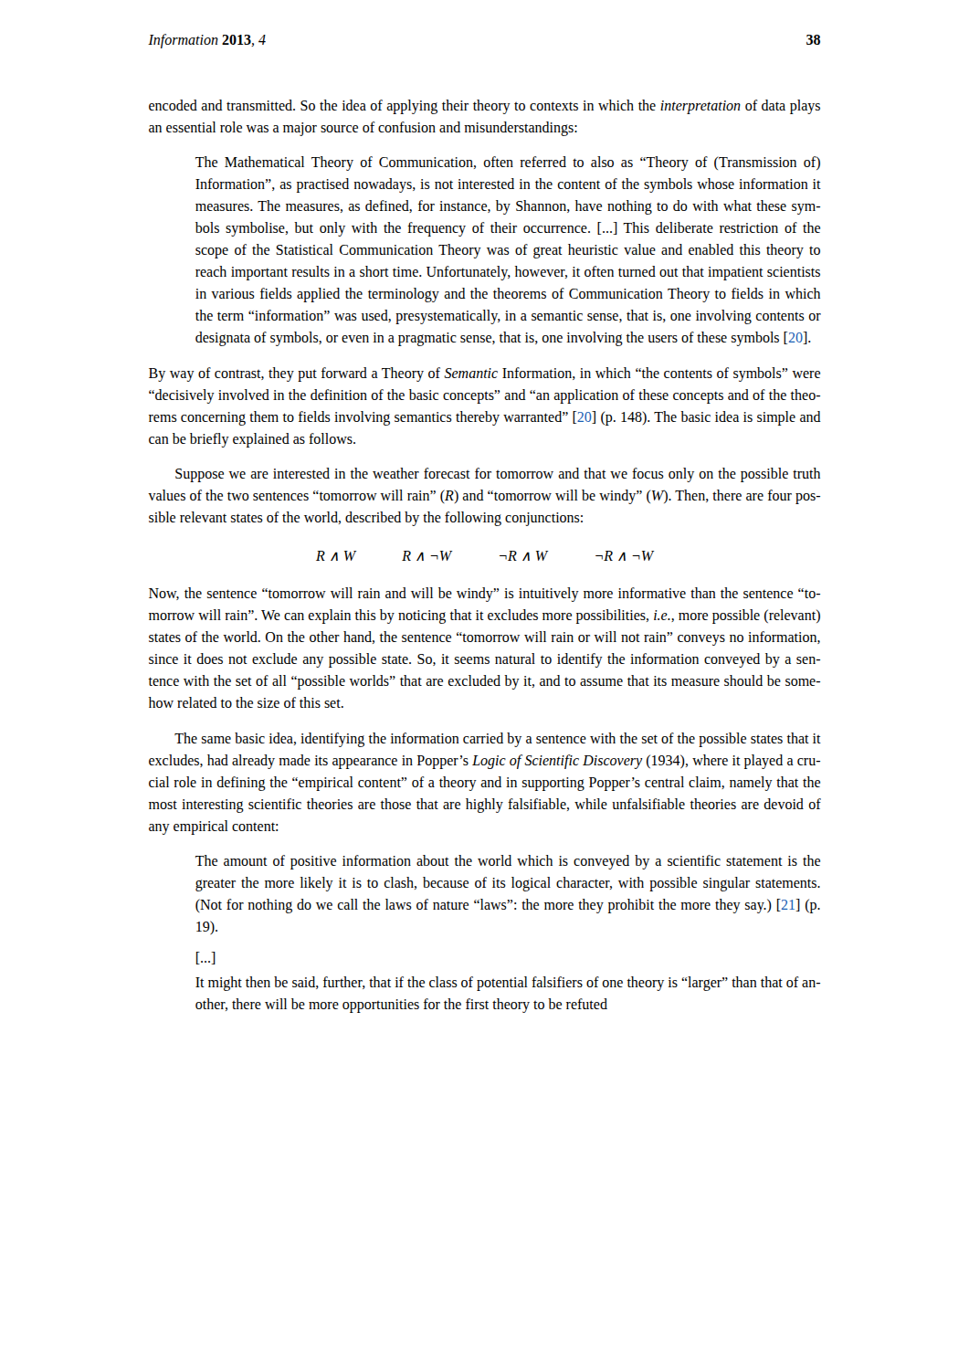Information 2013, 4
38
encoded and transmitted. So the idea of applying their theory to contexts in which the interpretation of data plays an essential role was a major source of confusion and misunderstandings:
The Mathematical Theory of Communication, often referred to also as “Theory of (Transmission of) Information”, as practised nowadays, is not interested in the content of the symbols whose information it measures. The measures, as defined, for instance, by Shannon, have nothing to do with what these symbols symbolise, but only with the frequency of their occurrence. [...] This deliberate restriction of the scope of the Statistical Communication Theory was of great heuristic value and enabled this theory to reach important results in a short time. Unfortunately, however, it often turned out that impatient scientists in various fields applied the terminology and the theorems of Communication Theory to fields in which the term “information” was used, presystematically, in a semantic sense, that is, one involving contents or designata of symbols, or even in a pragmatic sense, that is, one involving the users of these symbols [20].
By way of contrast, they put forward a Theory of Semantic Information, in which “the contents of symbols” were “decisively involved in the definition of the basic concepts” and “an application of these concepts and of the theorems concerning them to fields involving semantics thereby warranted” [20] (p. 148). The basic idea is simple and can be briefly explained as follows.
Suppose we are interested in the weather forecast for tomorrow and that we focus only on the possible truth values of the two sentences “tomorrow will rain” (R) and “tomorrow will be windy” (W). Then, there are four possible relevant states of the world, described by the following conjunctions:
R ∧ W R ∧ ¬W ¬R ∧ W ¬R ∧ ¬W
Now, the sentence “tomorrow will rain and will be windy” is intuitively more informative than the sentence “tomorrow will rain”. We can explain this by noticing that it excludes more possibilities, i.e., more possible (relevant) states of the world. On the other hand, the sentence “tomorrow will rain or will not rain” conveys no information, since it does not exclude any possible state. So, it seems natural to identify the information conveyed by a sentence with the set of all “possible worlds” that are excluded by it, and to assume that its measure should be somehow related to the size of this set.
The same basic idea, identifying the information carried by a sentence with the set of the possible states that it excludes, had already made its appearance in Popper’s Logic of Scientific Discovery (1934), where it played a crucial role in defining the “empirical content” of a theory and in supporting Popper’s central claim, namely that the most interesting scientific theories are those that are highly falsifiable, while unfalsifiable theories are devoid of any empirical content:
The amount of positive information about the world which is conveyed by a scientific statement is the greater the more likely it is to clash, because of its logical character, with possible singular statements. (Not for nothing do we call the laws of nature “laws”: the more they prohibit the more they say.) [21] (p. 19).
[...]
It might then be said, further, that if the class of potential falsifiers of one theory is “larger” than that of another, there will be more opportunities for the first theory to be refuted